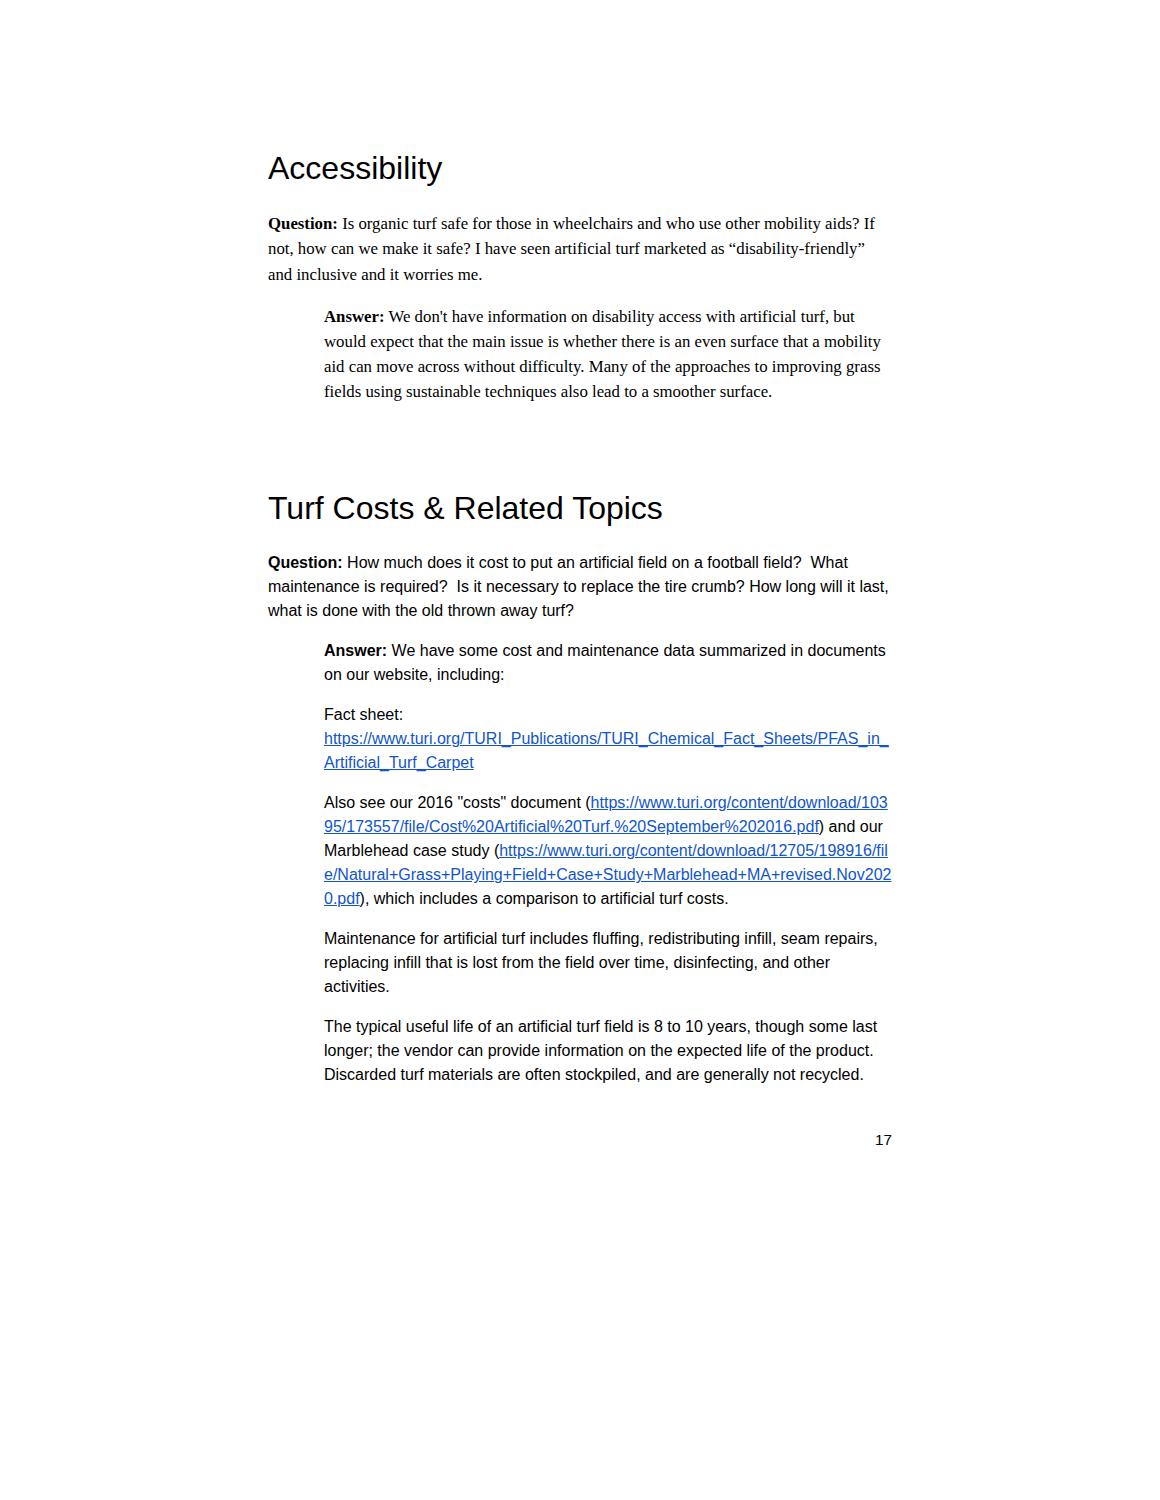Accessibility
Question: Is organic turf safe for those in wheelchairs and who use other mobility aids? If not, how can we make it safe? I have seen artificial turf marketed as “disability-friendly” and inclusive and it worries me.
Answer: We don't have information on disability access with artificial turf, but would expect that the main issue is whether there is an even surface that a mobility aid can move across without difficulty. Many of the approaches to improving grass fields using sustainable techniques also lead to a smoother surface.
Turf Costs & Related Topics
Question: How much does it cost to put an artificial field on a football field? What maintenance is required? Is it necessary to replace the tire crumb? How long will it last, what is done with the old thrown away turf?
Answer: We have some cost and maintenance data summarized in documents on our website, including:
Fact sheet:
https://www.turi.org/TURI_Publications/TURI_Chemical_Fact_Sheets/PFAS_in_Artificial_Turf_Carpet
Also see our 2016 "costs" document (https://www.turi.org/content/download/10395/173557/file/Cost%20Artificial%20Turf.%20September%202016.pdf) and our Marblehead case study (https://www.turi.org/content/download/12705/198916/file/Natural+Grass+Playing+Field+Case+Study+Marblehead+MA+revised.Nov2020.pdf), which includes a comparison to artificial turf costs.
Maintenance for artificial turf includes fluffing, redistributing infill, seam repairs, replacing infill that is lost from the field over time, disinfecting, and other activities.
The typical useful life of an artificial turf field is 8 to 10 years, though some last longer; the vendor can provide information on the expected life of the product. Discarded turf materials are often stockpiled, and are generally not recycled.
17